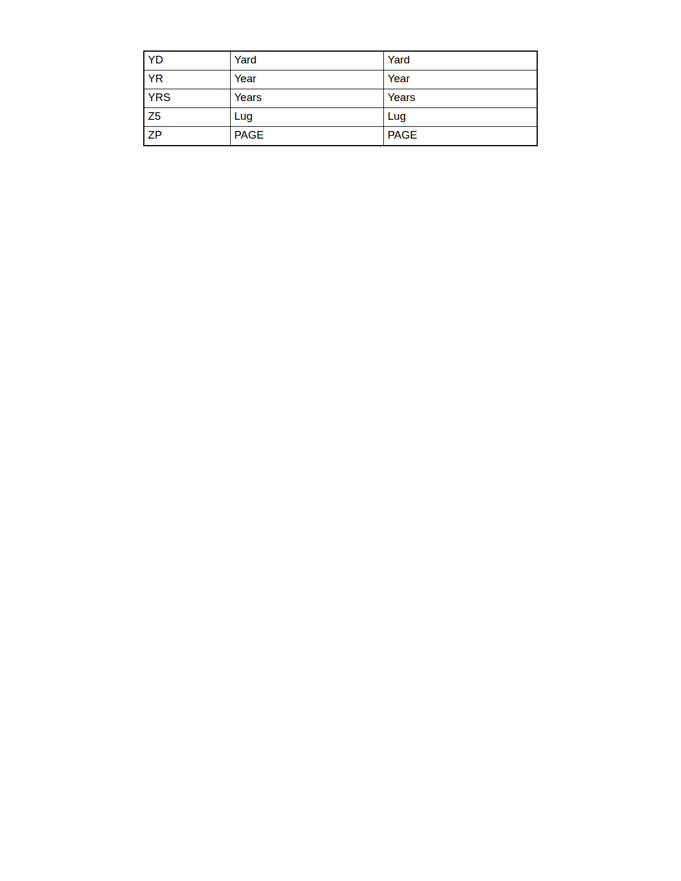| YD | Yard | Yard |
| YR | Year | Year |
| YRS | Years | Years |
| Z5 | Lug | Lug |
| ZP | PAGE | PAGE |